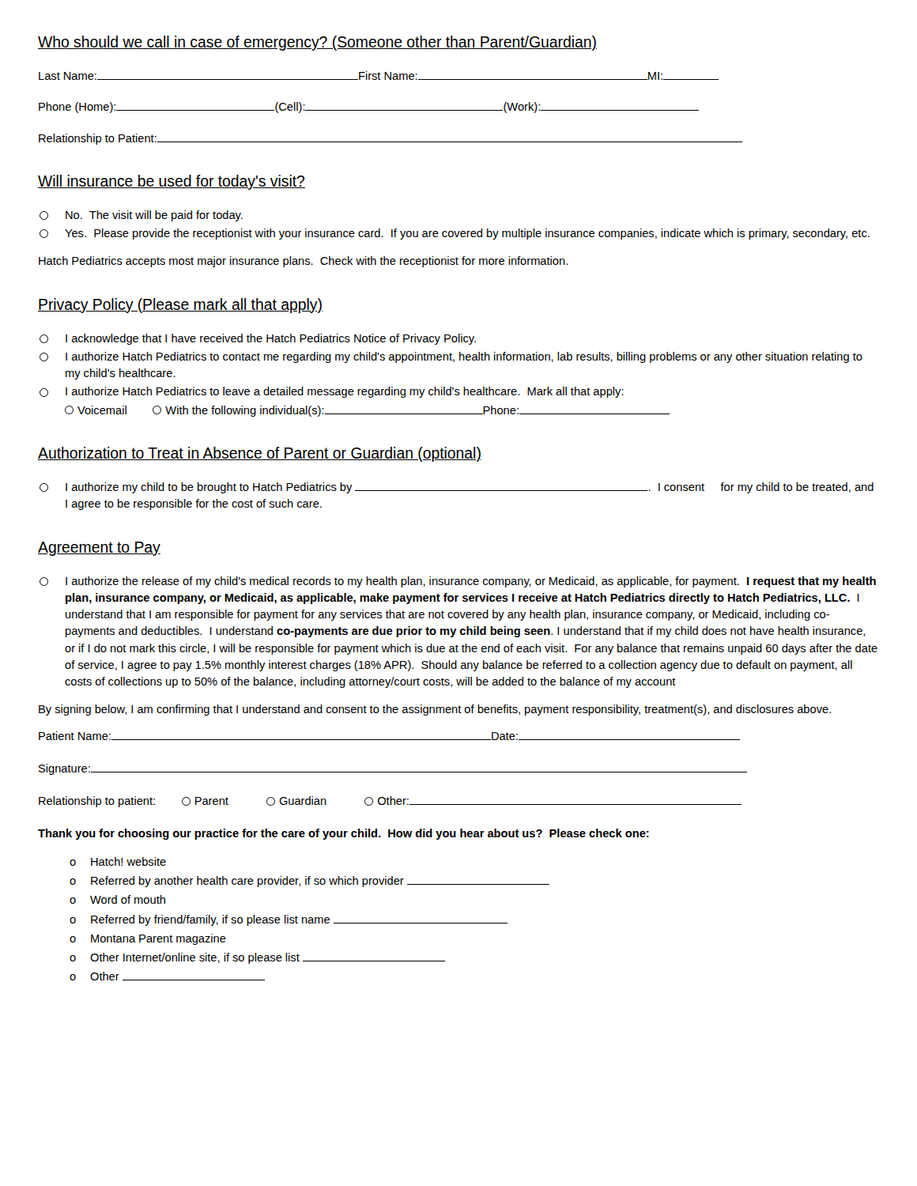Who should we call in case of emergency? (Someone other than Parent/Guardian)
Last Name: First Name: MI:
Phone (Home): (Cell): (Work):
Relationship to Patient:
Will insurance be used for today's visit?
No. The visit will be paid for today.
Yes. Please provide the receptionist with your insurance card. If you are covered by multiple insurance companies, indicate which is primary, secondary, etc.
Hatch Pediatrics accepts most major insurance plans. Check with the receptionist for more information.
Privacy Policy (Please mark all that apply)
I acknowledge that I have received the Hatch Pediatrics Notice of Privacy Policy.
I authorize Hatch Pediatrics to contact me regarding my child's appointment, health information, lab results, billing problems or any other situation relating to my child's healthcare.
I authorize Hatch Pediatrics to leave a detailed message regarding my child's healthcare. Mark all that apply:
Voicemail With the following individual(s): Phone:
Authorization to Treat in Absence of Parent or Guardian (optional)
I authorize my child to be brought to Hatch Pediatrics by . I consent for my child to be treated, and I agree to be responsible for the cost of such care.
Agreement to Pay
I authorize the release of my child's medical records to my health plan, insurance company, or Medicaid, as applicable, for payment. I request that my health plan, insurance company, or Medicaid, as applicable, make payment for services I receive at Hatch Pediatrics directly to Hatch Pediatrics, LLC. I understand that I am responsible for payment for any services that are not covered by any health plan, insurance company, or Medicaid, including co-payments and deductibles. I understand co-payments are due prior to my child being seen. I understand that if my child does not have health insurance, or if I do not mark this circle, I will be responsible for payment which is due at the end of each visit. For any balance that remains unpaid 60 days after the date of service, I agree to pay 1.5% monthly interest charges (18% APR). Should any balance be referred to a collection agency due to default on payment, all costs of collections up to 50% of the balance, including attorney/court costs, will be added to the balance of my account
By signing below, I am confirming that I understand and consent to the assignment of benefits, payment responsibility, treatment(s), and disclosures above.
Patient Name: Date:
Signature:
Relationship to patient: Parent Guardian Other:
Thank you for choosing our practice for the care of your child. How did you hear about us? Please check one:
Hatch! website
Referred by another health care provider, if so which provider
Word of mouth
Referred by friend/family, if so please list name
Montana Parent magazine
Other Internet/online site, if so please list
Other